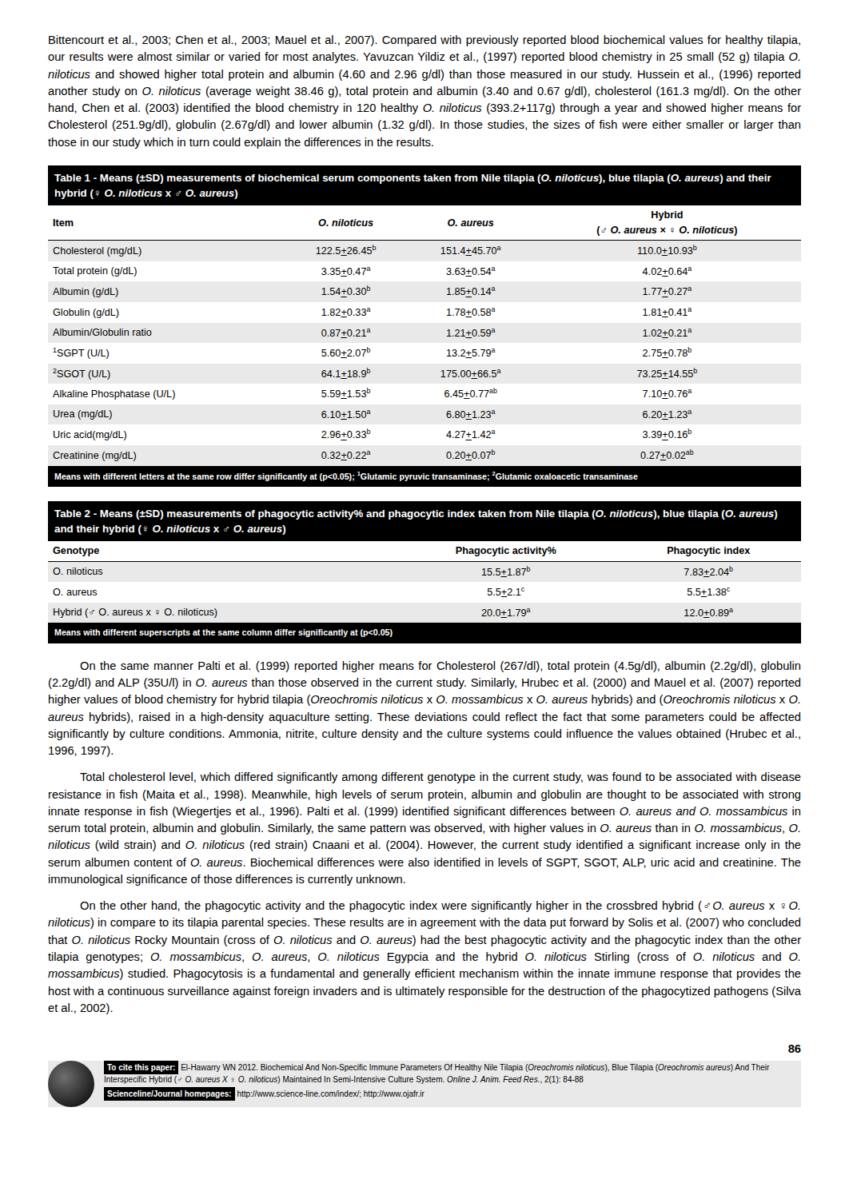Bittencourt et al., 2003; Chen et al., 2003; Mauel et al., 2007). Compared with previously reported blood biochemical values for healthy tilapia, our results were almost similar or varied for most analytes. Yavuzcan Yildiz et al., (1997) reported blood chemistry in 25 small (52 g) tilapia O. niloticus and showed higher total protein and albumin (4.60 and 2.96 g/dl) than those measured in our study. Hussein et al., (1996) reported another study on O. niloticus (average weight 38.46 g), total protein and albumin (3.40 and 0.67 g/dl), cholesterol (161.3 mg/dl). On the other hand, Chen et al. (2003) identified the blood chemistry in 120 healthy O. niloticus (393.2+117g) through a year and showed higher means for Cholesterol (251.9g/dl), globulin (2.67g/dl) and lower albumin (1.32 g/dl). In those studies, the sizes of fish were either smaller or larger than those in our study which in turn could explain the differences in the results.
Table 1 - Means (±SD) measurements of biochemical serum components taken from Nile tilapia (O. niloticus), blue tilapia (O. aureus) and their hybrid (♀ O. niloticus x ♂ O. aureus)
| Item | O. niloticus | O. aureus | Hybrid (♂ O. aureus × ♀ O. niloticus ) |
| --- | --- | --- | --- |
| Cholesterol (mg/dL) | 122.5 + 26.45 b | 151.4 + 45.70 a | 110.0 + 10.93 b |
| Total protein (g/dL) | 3.35 + 0.47 a | 3.63 + 0.54 a | 4.02 + 0.64 a |
| Albumin (g/dL) | 1.54 + 0.30 b | 1.85 + 0.14 a | 1.77 + 0.27 a |
| Globulin (g/dL) | 1.82 + 0.33 a | 1.78 + 0.58 a | 1.81 + 0.41 a |
| Albumin/Globulin ratio | 0.87 + 0.21 a | 1.21 + 0.59 a | 1.02 + 0.21 a |
| 1 SGPT (U/L) | 5.60 + 2.07 b | 13.2 + 5.79 a | 2.75 + 0.78 b |
| 2 SGOT (U/L) | 64.1 + 18.9 b | 175.00 + 66.5 a | 73.25 + 14.55 b |
| Alkaline Phosphatase (U/L) | 5.59 + 1.53 b | 6.45 + 0.77 ab | 7.10 + 0.76 a |
| Urea (mg/dL) | 6.10 + 1.50 a | 6.80 + 1.23 a | 6.20 + 1.23 a |
| Uric acid(mg/dL) | 2.96 + 0.33 b | 4.27 + 1.42 a | 3.39 + 0.16 b |
| Creatinine (mg/dL) | 0.32 + 0.22 a | 0.20 + 0.07 b | 0.27 + 0.02 ab |
| Means with different letters at the same row differ significantly at (p<0.05); 1 Glutamic pyruvic transaminase; 2 Glutamic oxaloacetic transaminase |
Table 2 - Means (±SD) measurements of phagocytic activity% and phagocytic index taken from Nile tilapia (O. niloticus), blue tilapia (O. aureus) and their hybrid (♀ O. niloticus x ♂ O. aureus)
| Genotype | Phagocytic activity% | Phagocytic index |
| --- | --- | --- |
| O. niloticus | 15.5 + 1.87 b | 7.83 + 2.04 b |
| O. aureus | 5.5 + 2.1 c | 5.5 + 1.38 c |
| Hybrid (♂ O. aureus x ♀ O. niloticus) | 20.0 + 1.79 a | 12.0 + 0.89 a |
| Means with different superscripts at the same column differ significantly at (p<0.05) |
On the same manner Palti et al. (1999) reported higher means for Cholesterol (267/dl), total protein (4.5g/dl), albumin (2.2g/dl), globulin (2.2g/dl) and ALP (35U/l) in O. aureus than those observed in the current study. Similarly, Hrubec et al. (2000) and Mauel et al. (2007) reported higher values of blood chemistry for hybrid tilapia (Oreochromis niloticus x O. mossambicus x O. aureus hybrids) and (Oreochromis niloticus x O. aureus hybrids), raised in a high-density aquaculture setting. These deviations could reflect the fact that some parameters could be affected significantly by culture conditions. Ammonia, nitrite, culture density and the culture systems could influence the values obtained (Hrubec et al., 1996, 1997).
Total cholesterol level, which differed significantly among different genotype in the current study, was found to be associated with disease resistance in fish (Maita et al., 1998). Meanwhile, high levels of serum protein, albumin and globulin are thought to be associated with strong innate response in fish (Wiegertjes et al., 1996). Palti et al. (1999) identified significant differences between O. aureus and O. mossambicus in serum total protein, albumin and globulin. Similarly, the same pattern was observed, with higher values in O. aureus than in O. mossambicus, O. niloticus (wild strain) and O. niloticus (red strain) Cnaani et al. (2004). However, the current study identified a significant increase only in the serum albumen content of O. aureus. Biochemical differences were also identified in levels of SGPT, SGOT, ALP, uric acid and creatinine. The immunological significance of those differences is currently unknown.
On the other hand, the phagocytic activity and the phagocytic index were significantly higher in the crossbred hybrid (♂O. aureus x ♀O. niloticus) in compare to its tilapia parental species. These results are in agreement with the data put forward by Solis et al. (2007) who concluded that O. niloticus Rocky Mountain (cross of O. niloticus and O. aureus) had the best phagocytic activity and the phagocytic index than the other tilapia genotypes; O. mossambicus, O. aureus, O. niloticus Egypcia and the hybrid O. niloticus Stirling (cross of O. niloticus and O. mossambicus) studied. Phagocytosis is a fundamental and generally efficient mechanism within the innate immune response that provides the host with a continuous surveillance against foreign invaders and is ultimately responsible for the destruction of the phagocytized pathogens (Silva et al., 2002).
86
| | To cite this paper: El-Hawarry WN 2012. Biochemical And Non-Specific Immune Parameters Of Healthy Nile Tilapia ( Oreochromis niloticus ), Blue Tilapia ( Oreochromis aureus ) And Their Interspecific Hybrid (♂ O. aureus X ♀ O. niloticus ) Maintained In Semi-Intensive Culture System. Online J. Anim. Feed Res. , 2(1): 84-88 Scienceline/Journal homepages: http://www.science-line.com/index/; http://www.ojafr.ir |